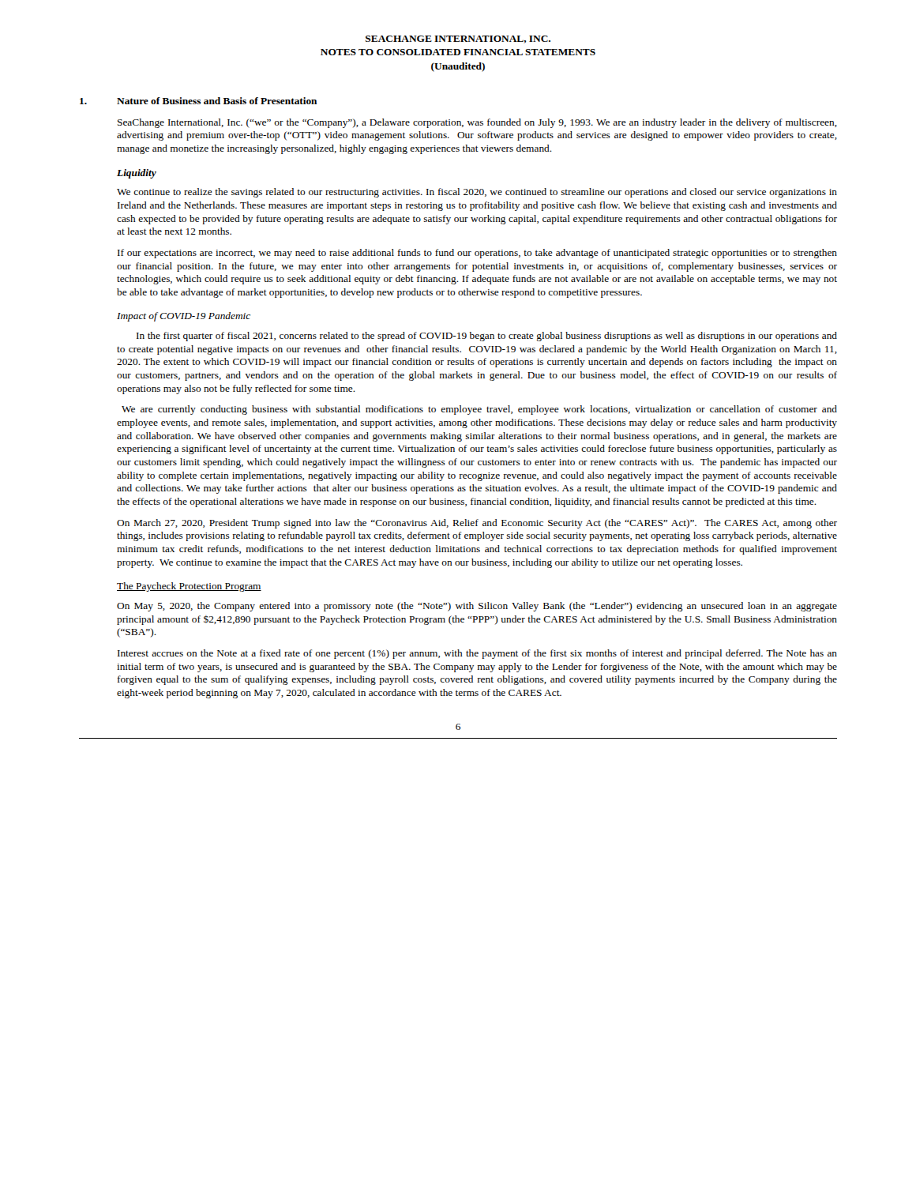SEACHANGE INTERNATIONAL, INC.
NOTES TO CONSOLIDATED FINANCIAL STATEMENTS
(Unaudited)
1.
Nature of Business and Basis of Presentation
SeaChange International, Inc. (“we” or the “Company”), a Delaware corporation, was founded on July 9, 1993. We are an industry leader in the delivery of multiscreen, advertising and premium over-the-top (“OTT”) video management solutions. Our software products and services are designed to empower video providers to create, manage and monetize the increasingly personalized, highly engaging experiences that viewers demand.
Liquidity
We continue to realize the savings related to our restructuring activities. In fiscal 2020, we continued to streamline our operations and closed our service organizations in Ireland and the Netherlands. These measures are important steps in restoring us to profitability and positive cash flow. We believe that existing cash and investments and cash expected to be provided by future operating results are adequate to satisfy our working capital, capital expenditure requirements and other contractual obligations for at least the next 12 months.
If our expectations are incorrect, we may need to raise additional funds to fund our operations, to take advantage of unanticipated strategic opportunities or to strengthen our financial position. In the future, we may enter into other arrangements for potential investments in, or acquisitions of, complementary businesses, services or technologies, which could require us to seek additional equity or debt financing. If adequate funds are not available or are not available on acceptable terms, we may not be able to take advantage of market opportunities, to develop new products or to otherwise respond to competitive pressures.
Impact of COVID-19 Pandemic
In the first quarter of fiscal 2021, concerns related to the spread of COVID-19 began to create global business disruptions as well as disruptions in our operations and to create potential negative impacts on our revenues and other financial results. COVID-19 was declared a pandemic by the World Health Organization on March 11, 2020. The extent to which COVID-19 will impact our financial condition or results of operations is currently uncertain and depends on factors including the impact on our customers, partners, and vendors and on the operation of the global markets in general. Due to our business model, the effect of COVID-19 on our results of operations may also not be fully reflected for some time.
We are currently conducting business with substantial modifications to employee travel, employee work locations, virtualization or cancellation of customer and employee events, and remote sales, implementation, and support activities, among other modifications. These decisions may delay or reduce sales and harm productivity and collaboration. We have observed other companies and governments making similar alterations to their normal business operations, and in general, the markets are experiencing a significant level of uncertainty at the current time. Virtualization of our team’s sales activities could foreclose future business opportunities, particularly as our customers limit spending, which could negatively impact the willingness of our customers to enter into or renew contracts with us. The pandemic has impacted our ability to complete certain implementations, negatively impacting our ability to recognize revenue, and could also negatively impact the payment of accounts receivable and collections. We may take further actions that alter our business operations as the situation evolves. As a result, the ultimate impact of the COVID-19 pandemic and the effects of the operational alterations we have made in response on our business, financial condition, liquidity, and financial results cannot be predicted at this time.
On March 27, 2020, President Trump signed into law the “Coronavirus Aid, Relief and Economic Security Act (the “CARES” Act)”. The CARES Act, among other things, includes provisions relating to refundable payroll tax credits, deferment of employer side social security payments, net operating loss carryback periods, alternative minimum tax credit refunds, modifications to the net interest deduction limitations and technical corrections to tax depreciation methods for qualified improvement property. We continue to examine the impact that the CARES Act may have on our business, including our ability to utilize our net operating losses.
The Paycheck Protection Program
On May 5, 2020, the Company entered into a promissory note (the “Note”) with Silicon Valley Bank (the “Lender”) evidencing an unsecured loan in an aggregate principal amount of $2,412,890 pursuant to the Paycheck Protection Program (the “PPP”) under the CARES Act administered by the U.S. Small Business Administration (“SBA”).
Interest accrues on the Note at a fixed rate of one percent (1%) per annum, with the payment of the first six months of interest and principal deferred. The Note has an initial term of two years, is unsecured and is guaranteed by the SBA. The Company may apply to the Lender for forgiveness of the Note, with the amount which may be forgiven equal to the sum of qualifying expenses, including payroll costs, covered rent obligations, and covered utility payments incurred by the Company during the eight-week period beginning on May 7, 2020, calculated in accordance with the terms of the CARES Act.
6